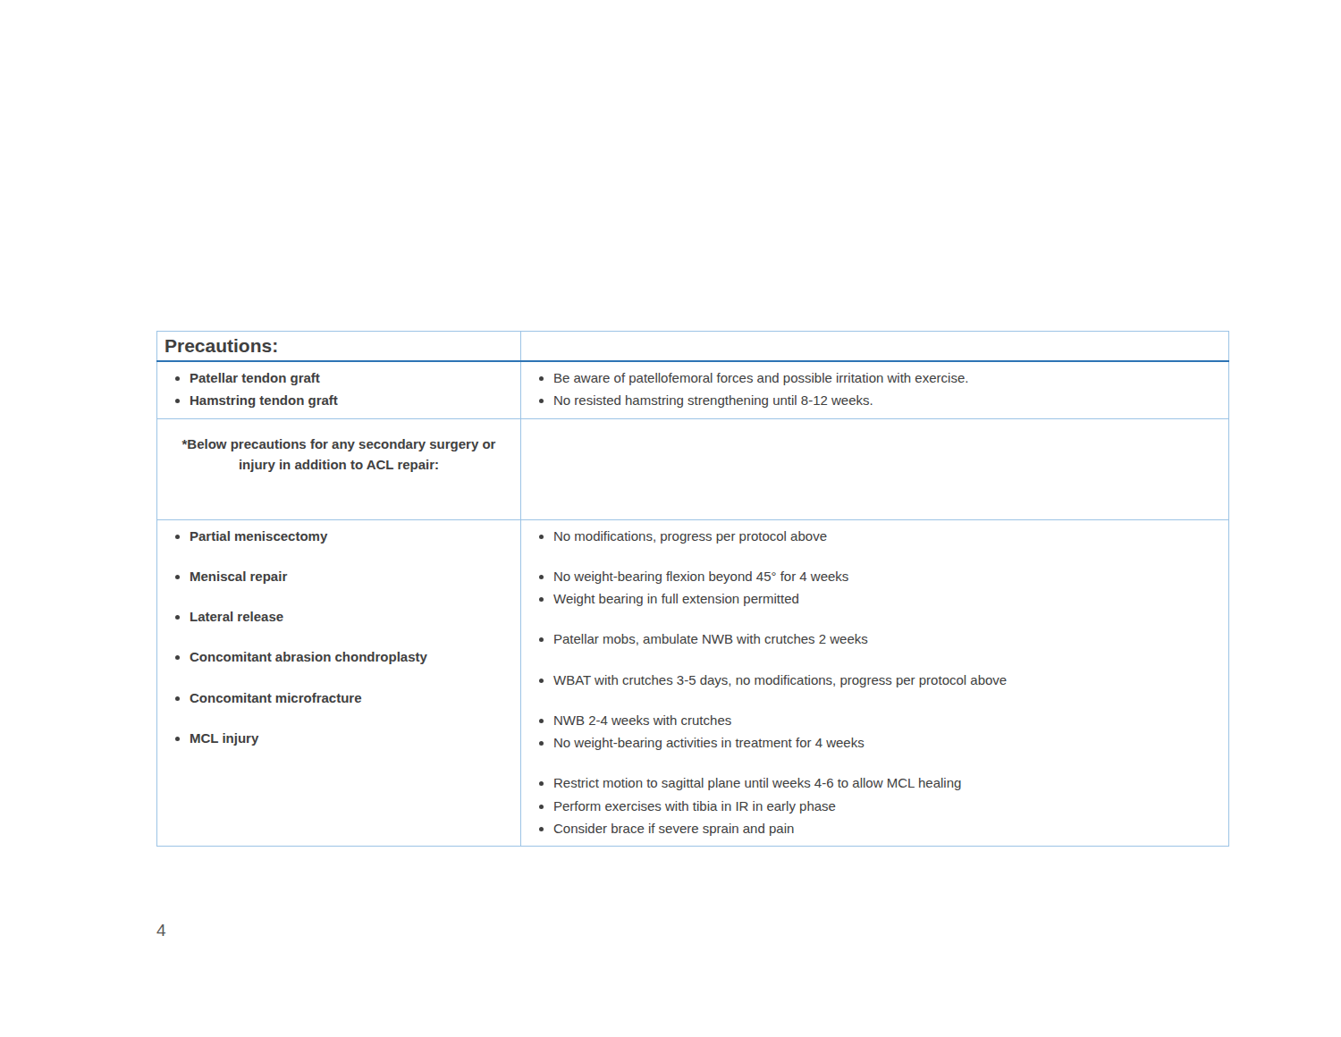| Precautions: | |
| Patellar tendon graft Hamstring tendon graft | Be aware of patellofemoral forces and possible irritation with exercise. No resisted hamstring strengthening until 8-12 weeks. |
| *Below precautions for any secondary surgery or injury in addition to ACL repair: | |
| Partial meniscectomy Meniscal repair Lateral release Concomitant abrasion chondroplasty Concomitant microfracture MCL injury | No modifications, progress per protocol above No weight-bearing flexion beyond 45° for 4 weeks Weight bearing in full extension permitted Patellar mobs, ambulate NWB with crutches 2 weeks WBAT with crutches 3-5 days, no modifications, progress per protocol above NWB 2-4 weeks with crutches No weight-bearing activities in treatment for 4 weeks Restrict motion to sagittal plane until weeks 4-6 to allow MCL healing Perform exercises with tibia in IR in early phase Consider brace if severe sprain and pain |
4